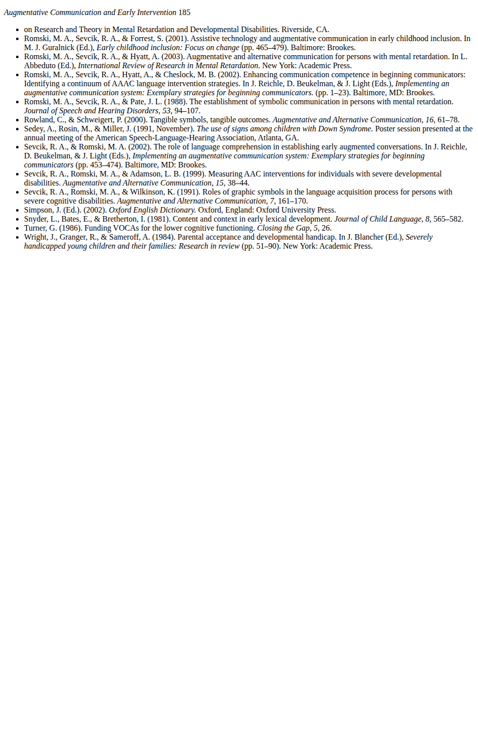Augmentative Communication and Early Intervention 185
on Research and Theory in Mental Retardation and Developmental Disabilities. Riverside, CA.
Romski, M. A., Sevcik, R. A., & Forrest, S. (2001). Assistive technology and augmentative communication in early childhood inclusion. In M. J. Guralnick (Ed.), Early childhood inclusion: Focus on change (pp. 465–479). Baltimore: Brookes.
Romski, M. A., Sevcik, R. A., & Hyatt, A. (2003). Augmentative and alternative communication for persons with mental retardation. In L. Abbeduto (Ed.), International Review of Research in Mental Retardation. New York: Academic Press.
Romski, M. A., Sevcik, R. A., Hyatt, A., & Cheslock, M. B. (2002). Enhancing communication competence in beginning communicators: Identifying a continuum of AAAC language intervention strategies. In J. Reichle, D. Beukelman, & J. Light (Eds.), Implementing an augmentative communication system: Exemplary strategies for beginning communicators. (pp. 1–23). Baltimore, MD: Brookes.
Romski, M. A., Sevcik, R. A., & Pate, J. L. (1988). The establishment of symbolic communication in persons with mental retardation. Journal of Speech and Hearing Disorders, 53, 94–107.
Rowland, C., & Schweigert, P. (2000). Tangible symbols, tangible outcomes. Augmentative and Alternative Communication, 16, 61–78.
Sedey, A., Rosin, M., & Miller, J. (1991, November). The use of signs among children with Down Syndrome. Poster session presented at the annual meeting of the American Speech-Language-Hearing Association, Atlanta, GA.
Sevcik, R. A., & Romski, M. A. (2002). The role of language comprehension in establishing early augmented conversations. In J. Reichle, D. Beukelman, & J. Light (Eds.), Implementing an augmentative communication system: Exemplary strategies for beginning communicators (pp. 453–474). Baltimore, MD: Brookes.
Sevcik, R. A., Romski, M. A., & Adamson, L. B. (1999). Measuring AAC interventions for individuals with severe developmental disabilities. Augmentative and Alternative Communication, 15, 38–44.
Sevcik, R. A., Romski, M. A., & Wilkinson, K. (1991). Roles of graphic symbols in the language acquisition process for persons with severe cognitive disabilities. Augmentative and Alternative Communication, 7, 161–170.
Simpson, J. (Ed.). (2002). Oxford English Dictionary. Oxford, England: Oxford University Press.
Snyder, L., Bates, E., & Bretherton, I. (1981). Content and context in early lexical development. Journal of Child Language, 8, 565–582.
Turner, G. (1986). Funding VOCAs for the lower cognitive functioning. Closing the Gap, 5, 26.
Wright, J., Granger, R., & Sameroff, A. (1984). Parental acceptance and developmental handicap. In J. Blancher (Ed.), Severely handicapped young children and their families: Research in review (pp. 51–90). New York: Academic Press.